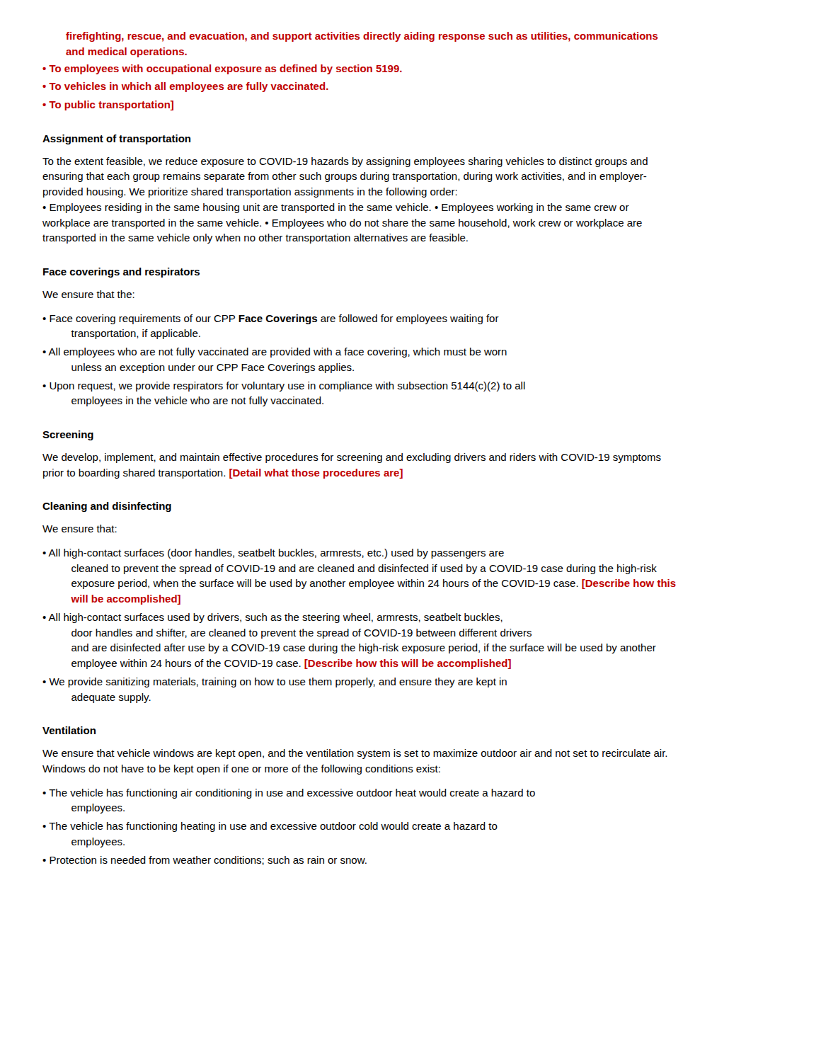firefighting, rescue, and evacuation, and support activities directly aiding response such as utilities, communications and medical operations.
• To employees with occupational exposure as defined by section 5199.
• To vehicles in which all employees are fully vaccinated.
• To public transportation]
Assignment of transportation
To the extent feasible, we reduce exposure to COVID-19 hazards by assigning employees sharing vehicles to distinct groups and ensuring that each group remains separate from other such groups during transportation, during work activities, and in employer-provided housing. We prioritize shared transportation assignments in the following order:
• Employees residing in the same housing unit are transported in the same vehicle. • Employees working in the same crew or workplace are transported in the same vehicle. • Employees who do not share the same household, work crew or workplace are transported in the same vehicle only when no other transportation alternatives are feasible.
Face coverings and respirators
We ensure that the:
• Face covering requirements of our CPP Face Coverings are followed for employees waiting for transportation, if applicable.
• All employees who are not fully vaccinated are provided with a face covering, which must be worn unless an exception under our CPP Face Coverings applies.
• Upon request, we provide respirators for voluntary use in compliance with subsection 5144(c)(2) to all employees in the vehicle who are not fully vaccinated.
Screening
We develop, implement, and maintain effective procedures for screening and excluding drivers and riders with COVID-19 symptoms prior to boarding shared transportation. [Detail what those procedures are]
Cleaning and disinfecting
We ensure that:
• All high-contact surfaces (door handles, seatbelt buckles, armrests, etc.) used by passengers are cleaned to prevent the spread of COVID-19 and are cleaned and disinfected if used by a COVID-19 case during the high-risk exposure period, when the surface will be used by another employee within 24 hours of the COVID-19 case. [Describe how this will be accomplished]
• All high-contact surfaces used by drivers, such as the steering wheel, armrests, seatbelt buckles, door handles and shifter, are cleaned to prevent the spread of COVID-19 between different drivers and are disinfected after use by a COVID-19 case during the high-risk exposure period, if the surface will be used by another employee within 24 hours of the COVID-19 case. [Describe how this will be accomplished]
• We provide sanitizing materials, training on how to use them properly, and ensure they are kept in adequate supply.
Ventilation
We ensure that vehicle windows are kept open, and the ventilation system is set to maximize outdoor air and not set to recirculate air. Windows do not have to be kept open if one or more of the following conditions exist:
• The vehicle has functioning air conditioning in use and excessive outdoor heat would create a hazard to employees.
• The vehicle has functioning heating in use and excessive outdoor cold would create a hazard to employees.
• Protection is needed from weather conditions; such as rain or snow.